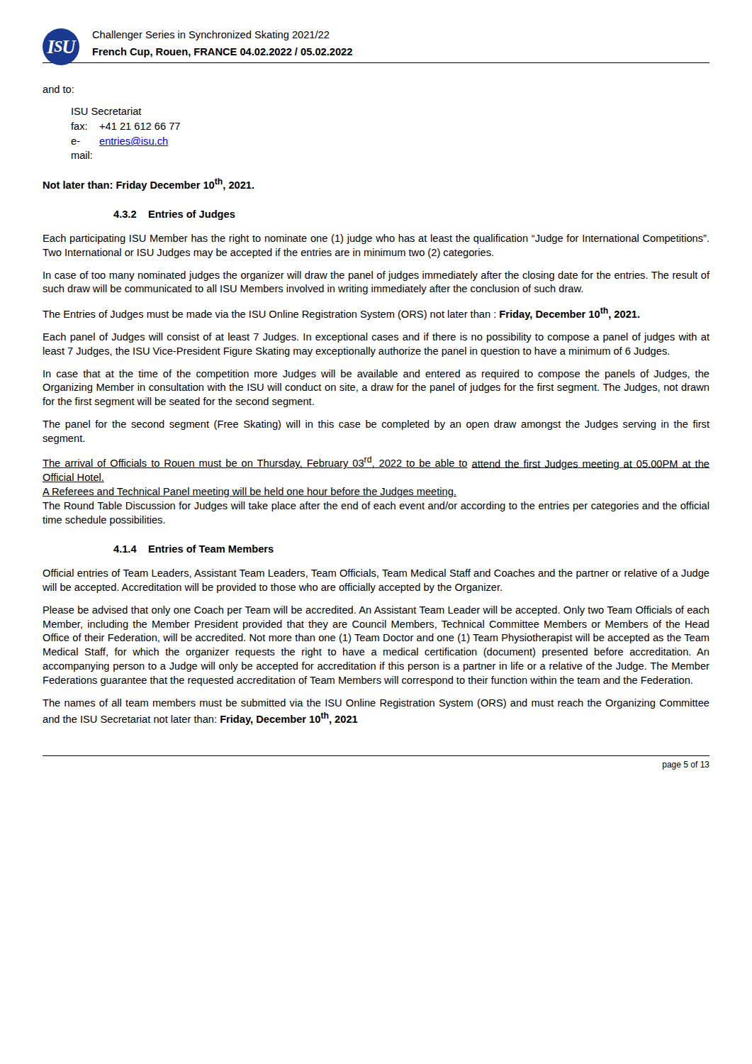ISU
Challenger Series in Synchronized Skating 2021/22
French Cup, Rouen, FRANCE 04.02.2022 / 05.02.2022
and to:
ISU Secretariat
fax:+41 21 612 66 77
e-mail: entries@isu.ch
Not later than: Friday December 10th, 2021.
4.3.2 Entries of Judges
Each participating ISU Member has the right to nominate one (1) judge who has at least the qualification “Judge for International Competitions”. Two International or ISU Judges may be accepted if the entries are in minimum two (2) categories.
In case of too many nominated judges the organizer will draw the panel of judges immediately after the closing date for the entries. The result of such draw will be communicated to all ISU Members involved in writing immediately after the conclusion of such draw.
The Entries of Judges must be made via the ISU Online Registration System (ORS) not later than : Friday, December 10th, 2021.
Each panel of Judges will consist of at least 7 Judges. In exceptional cases and if there is no possibility to compose a panel of judges with at least 7 Judges, the ISU Vice-President Figure Skating may exceptionally authorize the panel in question to have a minimum of 6 Judges.
In case that at the time of the competition more Judges will be available and entered as required to compose the panels of Judges, the Organizing Member in consultation with the ISU will conduct on site, a draw for the panel of judges for the first segment. The Judges, not drawn for the first segment will be seated for the second segment.
The panel for the second segment (Free Skating) will in this case be completed by an open draw amongst the Judges serving in the first segment.
The arrival of Officials to Rouen must be on Thursday, February 03rd, 2022 to be able to attend the first Judges meeting at 05.00PM at the Official Hotel.
A Referees and Technical Panel meeting will be held one hour before the Judges meeting.
The Round Table Discussion for Judges will take place after the end of each event and/or according to the entries per categories and the official time schedule possibilities.
4.1.4 Entries of Team Members
Official entries of Team Leaders, Assistant Team Leaders, Team Officials, Team Medical Staff and Coaches and the partner or relative of a Judge will be accepted. Accreditation will be provided to those who are officially accepted by the Organizer.
Please be advised that only one Coach per Team will be accredited. An Assistant Team Leader will be accepted. Only two Team Officials of each Member, including the Member President provided that they are Council Members, Technical Committee Members or Members of the Head Office of their Federation, will be accredited. Not more than one (1) Team Doctor and one (1) Team Physiotherapist will be accepted as the Team Medical Staff, for which the organizer requests the right to have a medical certification (document) presented before accreditation. An accompanying person to a Judge will only be accepted for accreditation if this person is a partner in life or a relative of the Judge. The Member Federations guarantee that the requested accreditation of Team Members will correspond to their function within the team and the Federation.
The names of all team members must be submitted via the ISU Online Registration System (ORS) and must reach the Organizing Committee and the ISU Secretariat not later than: Friday, December 10th, 2021
page 5 of 13